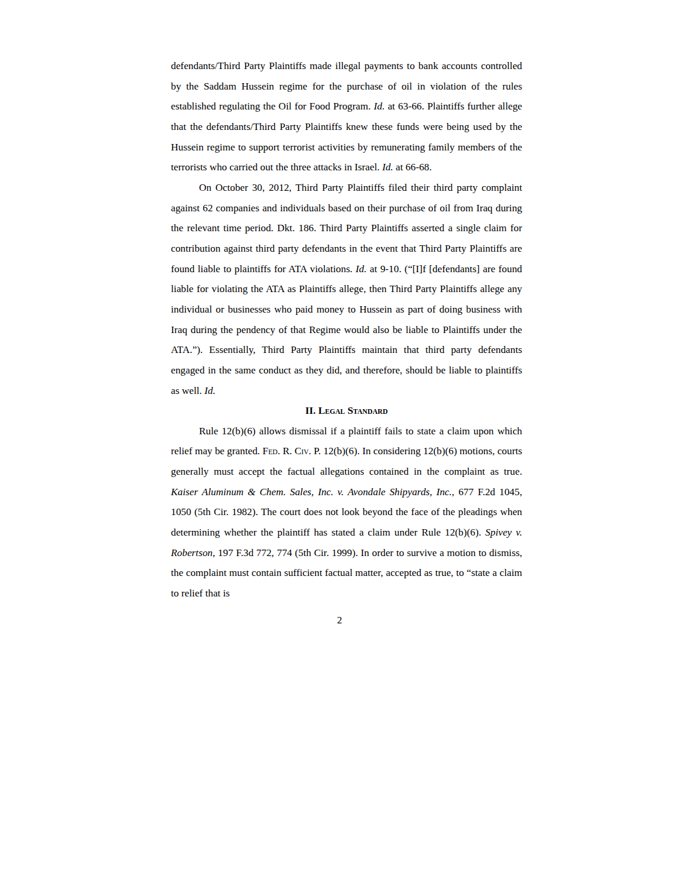defendants/Third Party Plaintiffs made illegal payments to bank accounts controlled by the Saddam Hussein regime for the purchase of oil in violation of the rules established regulating the Oil for Food Program. Id. at 63-66. Plaintiffs further allege that the defendants/Third Party Plaintiffs knew these funds were being used by the Hussein regime to support terrorist activities by remunerating family members of the terrorists who carried out the three attacks in Israel. Id. at 66-68.
On October 30, 2012, Third Party Plaintiffs filed their third party complaint against 62 companies and individuals based on their purchase of oil from Iraq during the relevant time period. Dkt. 186. Third Party Plaintiffs asserted a single claim for contribution against third party defendants in the event that Third Party Plaintiffs are found liable to plaintiffs for ATA violations. Id. at 9-10. (“[I]f [defendants] are found liable for violating the ATA as Plaintiffs allege, then Third Party Plaintiffs allege any individual or businesses who paid money to Hussein as part of doing business with Iraq during the pendency of that Regime would also be liable to Plaintiffs under the ATA.”). Essentially, Third Party Plaintiffs maintain that third party defendants engaged in the same conduct as they did, and therefore, should be liable to plaintiffs as well. Id.
II. Legal Standard
Rule 12(b)(6) allows dismissal if a plaintiff fails to state a claim upon which relief may be granted. Fed. R. Civ. P. 12(b)(6). In considering 12(b)(6) motions, courts generally must accept the factual allegations contained in the complaint as true. Kaiser Aluminum & Chem. Sales, Inc. v. Avondale Shipyards, Inc., 677 F.2d 1045, 1050 (5th Cir. 1982). The court does not look beyond the face of the pleadings when determining whether the plaintiff has stated a claim under Rule 12(b)(6). Spivey v. Robertson, 197 F.3d 772, 774 (5th Cir. 1999). In order to survive a motion to dismiss, the complaint must contain sufficient factual matter, accepted as true, to “state a claim to relief that is
2